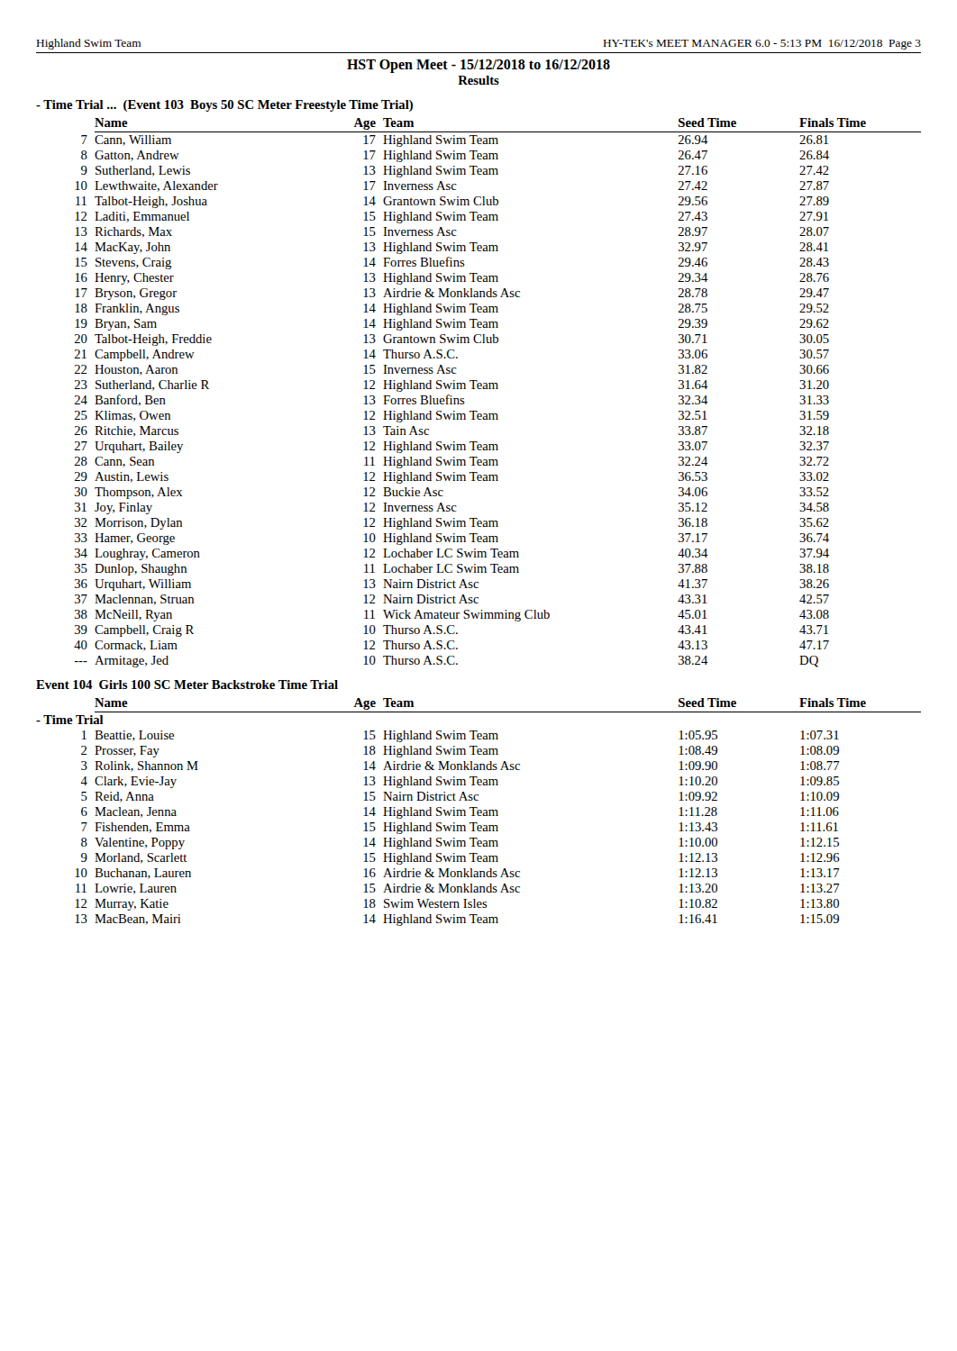Highland Swim Team HY-TEK's MEET MANAGER 6.0 - 5:13 PM 16/12/2018 Page 3
HST Open Meet - 15/12/2018 to 16/12/2018
Results
- Time Trial ... (Event 103 Boys 50 SC Meter Freestyle Time Trial)
| | Name | Age | Team | Seed Time | Finals Time |
| --- | --- | --- | --- | --- | --- |
| 7 | Cann, William | 17 | Highland Swim Team | 26.94 | 26.81 |
| 8 | Gatton, Andrew | 17 | Highland Swim Team | 26.47 | 26.84 |
| 9 | Sutherland, Lewis | 13 | Highland Swim Team | 27.16 | 27.42 |
| 10 | Lewthwaite, Alexander | 17 | Inverness Asc | 27.42 | 27.87 |
| 11 | Talbot-Heigh, Joshua | 14 | Grantown Swim Club | 29.56 | 27.89 |
| 12 | Laditi, Emmanuel | 15 | Highland Swim Team | 27.43 | 27.91 |
| 13 | Richards, Max | 15 | Inverness Asc | 28.97 | 28.07 |
| 14 | MacKay, John | 13 | Highland Swim Team | 32.97 | 28.41 |
| 15 | Stevens, Craig | 14 | Forres Bluefins | 29.46 | 28.43 |
| 16 | Henry, Chester | 13 | Highland Swim Team | 29.34 | 28.76 |
| 17 | Bryson, Gregor | 13 | Airdrie & Monklands Asc | 28.78 | 29.47 |
| 18 | Franklin, Angus | 14 | Highland Swim Team | 28.75 | 29.52 |
| 19 | Bryan, Sam | 14 | Highland Swim Team | 29.39 | 29.62 |
| 20 | Talbot-Heigh, Freddie | 13 | Grantown Swim Club | 30.71 | 30.05 |
| 21 | Campbell, Andrew | 14 | Thurso A.S.C. | 33.06 | 30.57 |
| 22 | Houston, Aaron | 15 | Inverness Asc | 31.82 | 30.66 |
| 23 | Sutherland, Charlie R | 12 | Highland Swim Team | 31.64 | 31.20 |
| 24 | Banford, Ben | 13 | Forres Bluefins | 32.34 | 31.33 |
| 25 | Klimas, Owen | 12 | Highland Swim Team | 32.51 | 31.59 |
| 26 | Ritchie, Marcus | 13 | Tain Asc | 33.87 | 32.18 |
| 27 | Urquhart, Bailey | 12 | Highland Swim Team | 33.07 | 32.37 |
| 28 | Cann, Sean | 11 | Highland Swim Team | 32.24 | 32.72 |
| 29 | Austin, Lewis | 12 | Highland Swim Team | 36.53 | 33.02 |
| 30 | Thompson, Alex | 12 | Buckie Asc | 34.06 | 33.52 |
| 31 | Joy, Finlay | 12 | Inverness Asc | 35.12 | 34.58 |
| 32 | Morrison, Dylan | 12 | Highland Swim Team | 36.18 | 35.62 |
| 33 | Hamer, George | 10 | Highland Swim Team | 37.17 | 36.74 |
| 34 | Loughray, Cameron | 12 | Lochaber LC Swim Team | 40.34 | 37.94 |
| 35 | Dunlop, Shaughn | 11 | Lochaber LC Swim Team | 37.88 | 38.18 |
| 36 | Urquhart, William | 13 | Nairn District Asc | 41.37 | 38.26 |
| 37 | Maclennan, Struan | 12 | Nairn District Asc | 43.31 | 42.57 |
| 38 | McNeill, Ryan | 11 | Wick Amateur Swimming Club | 45.01 | 43.08 |
| 39 | Campbell, Craig R | 10 | Thurso A.S.C. | 43.41 | 43.71 |
| 40 | Cormack, Liam | 12 | Thurso A.S.C. | 43.13 | 47.17 |
| --- | Armitage, Jed | 10 | Thurso A.S.C. | 38.24 | DQ |
Event 104 Girls 100 SC Meter Backstroke Time Trial
| | Name | Age | Team | Seed Time | Finals Time |
| --- | --- | --- | --- | --- | --- |
| - Time Trial |
| 1 | Beattie, Louise | 15 | Highland Swim Team | 1:05.95 | 1:07.31 |
| 2 | Prosser, Fay | 18 | Highland Swim Team | 1:08.49 | 1:08.09 |
| 3 | Rolink, Shannon M | 14 | Airdrie & Monklands Asc | 1:09.90 | 1:08.77 |
| 4 | Clark, Evie-Jay | 13 | Highland Swim Team | 1:10.20 | 1:09.85 |
| 5 | Reid, Anna | 15 | Nairn District Asc | 1:09.92 | 1:10.09 |
| 6 | Maclean, Jenna | 14 | Highland Swim Team | 1:11.28 | 1:11.06 |
| 7 | Fishenden, Emma | 15 | Highland Swim Team | 1:13.43 | 1:11.61 |
| 8 | Valentine, Poppy | 14 | Highland Swim Team | 1:10.00 | 1:12.15 |
| 9 | Morland, Scarlett | 15 | Highland Swim Team | 1:12.13 | 1:12.96 |
| 10 | Buchanan, Lauren | 16 | Airdrie & Monklands Asc | 1:12.13 | 1:13.17 |
| 11 | Lowrie, Lauren | 15 | Airdrie & Monklands Asc | 1:13.20 | 1:13.27 |
| 12 | Murray, Katie | 18 | Swim Western Isles | 1:10.82 | 1:13.80 |
| 13 | MacBean, Mairi | 14 | Highland Swim Team | 1:16.41 | 1:15.09 |